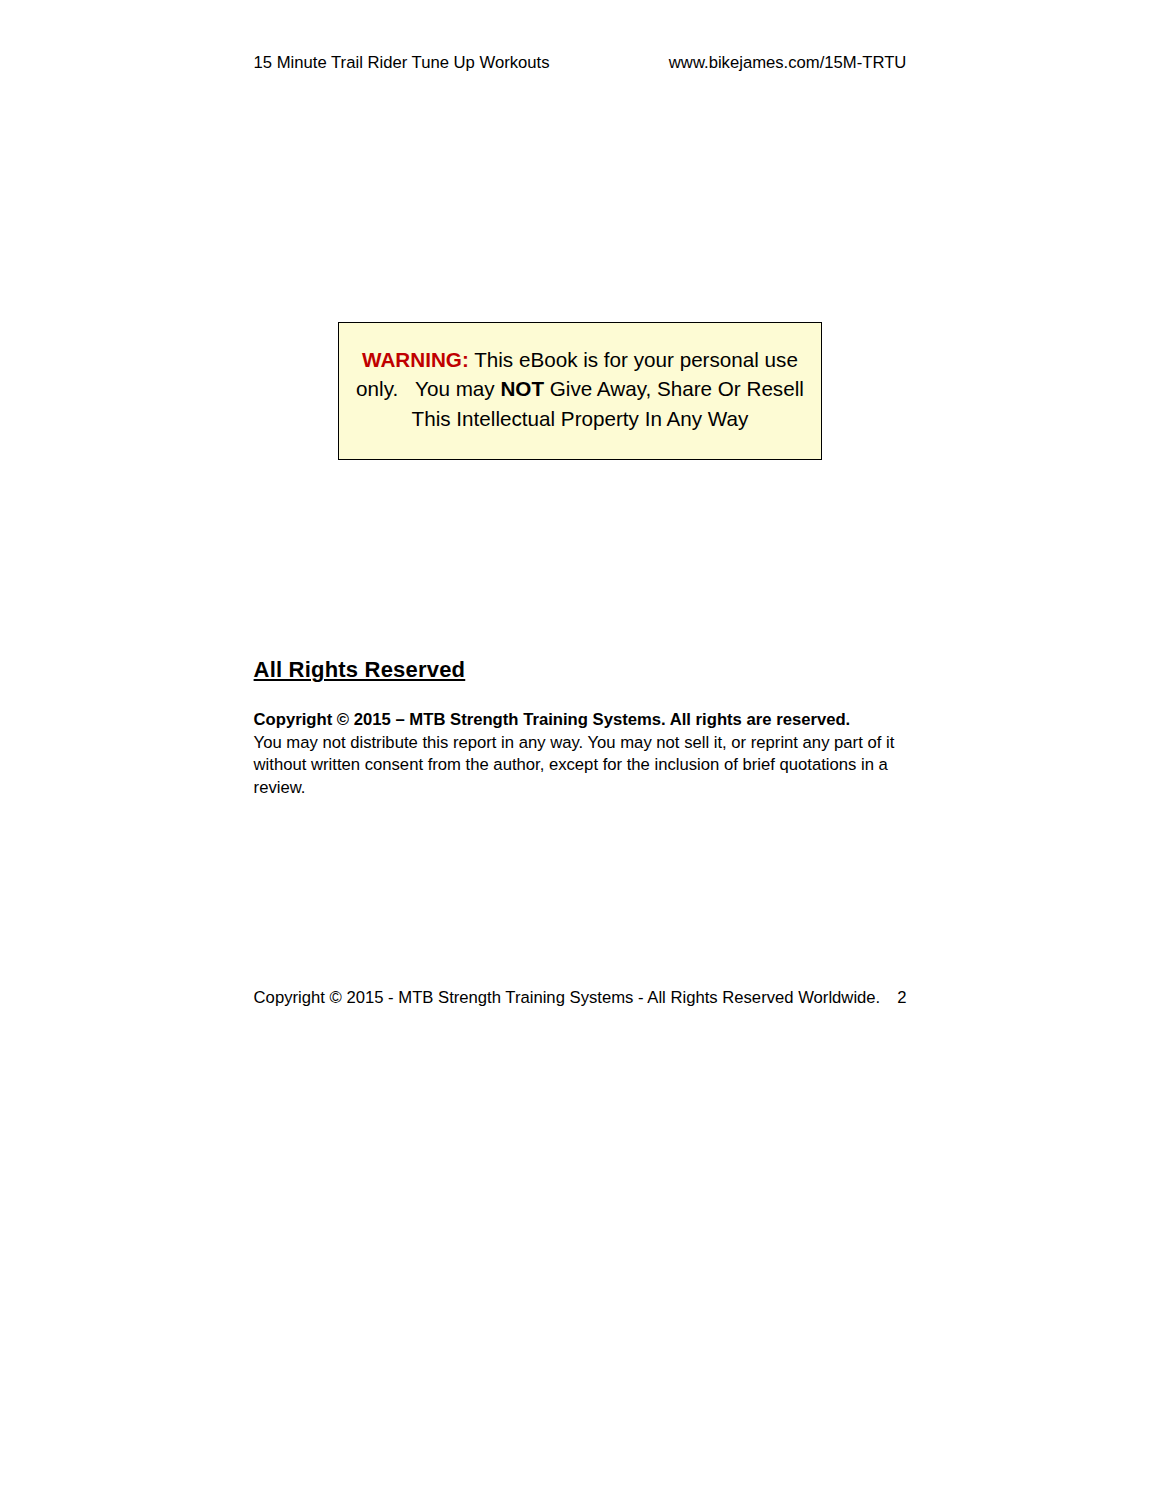15 Minute Trail Rider Tune Up Workouts
www.bikejames.com/15M-TRTU
WARNING: This eBook is for your personal use only. You may NOT Give Away, Share Or Resell This Intellectual Property In Any Way
All Rights Reserved
Copyright © 2015 – MTB Strength Training Systems. All rights are reserved.
You may not distribute this report in any way. You may not sell it, or reprint any part of it without written consent from the author, except for the inclusion of brief quotations in a review.
Copyright © 2015 - MTB Strength Training Systems - All Rights Reserved Worldwide.
2